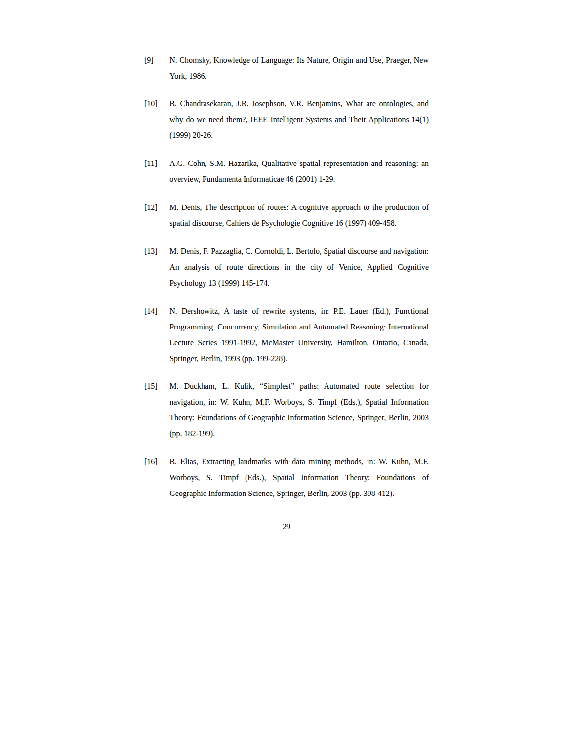[9] N. Chomsky, Knowledge of Language: Its Nature, Origin and Use, Praeger, New York, 1986.
[10] B. Chandrasekaran, J.R. Josephson, V.R. Benjamins, What are ontologies, and why do we need them?, IEEE Intelligent Systems and Their Applications 14(1) (1999) 20-26.
[11] A.G. Cohn, S.M. Hazarika, Qualitative spatial representation and reasoning: an overview, Fundamenta Informaticae 46 (2001) 1-29.
[12] M. Denis, The description of routes: A cognitive approach to the production of spatial discourse, Cahiers de Psychologie Cognitive 16 (1997) 409-458.
[13] M. Denis, F. Pazzaglia, C. Cornoldi, L. Bertolo, Spatial discourse and navigation: An analysis of route directions in the city of Venice, Applied Cognitive Psychology 13 (1999) 145-174.
[14] N. Dershowitz, A taste of rewrite systems, in: P.E. Lauer (Ed.), Functional Programming, Concurrency, Simulation and Automated Reasoning: International Lecture Series 1991-1992, McMaster University, Hamilton, Ontario, Canada, Springer, Berlin, 1993 (pp. 199-228).
[15] M. Duckham, L. Kulik, “Simplest” paths: Automated route selection for navigation, in: W. Kuhn, M.F. Worboys, S. Timpf (Eds.), Spatial Information Theory: Foundations of Geographic Information Science, Springer, Berlin, 2003 (pp. 182-199).
[16] B. Elias, Extracting landmarks with data mining methods, in: W. Kuhn, M.F. Worboys, S. Timpf (Eds.), Spatial Information Theory: Foundations of Geographic Information Science, Springer, Berlin, 2003 (pp. 398-412).
29